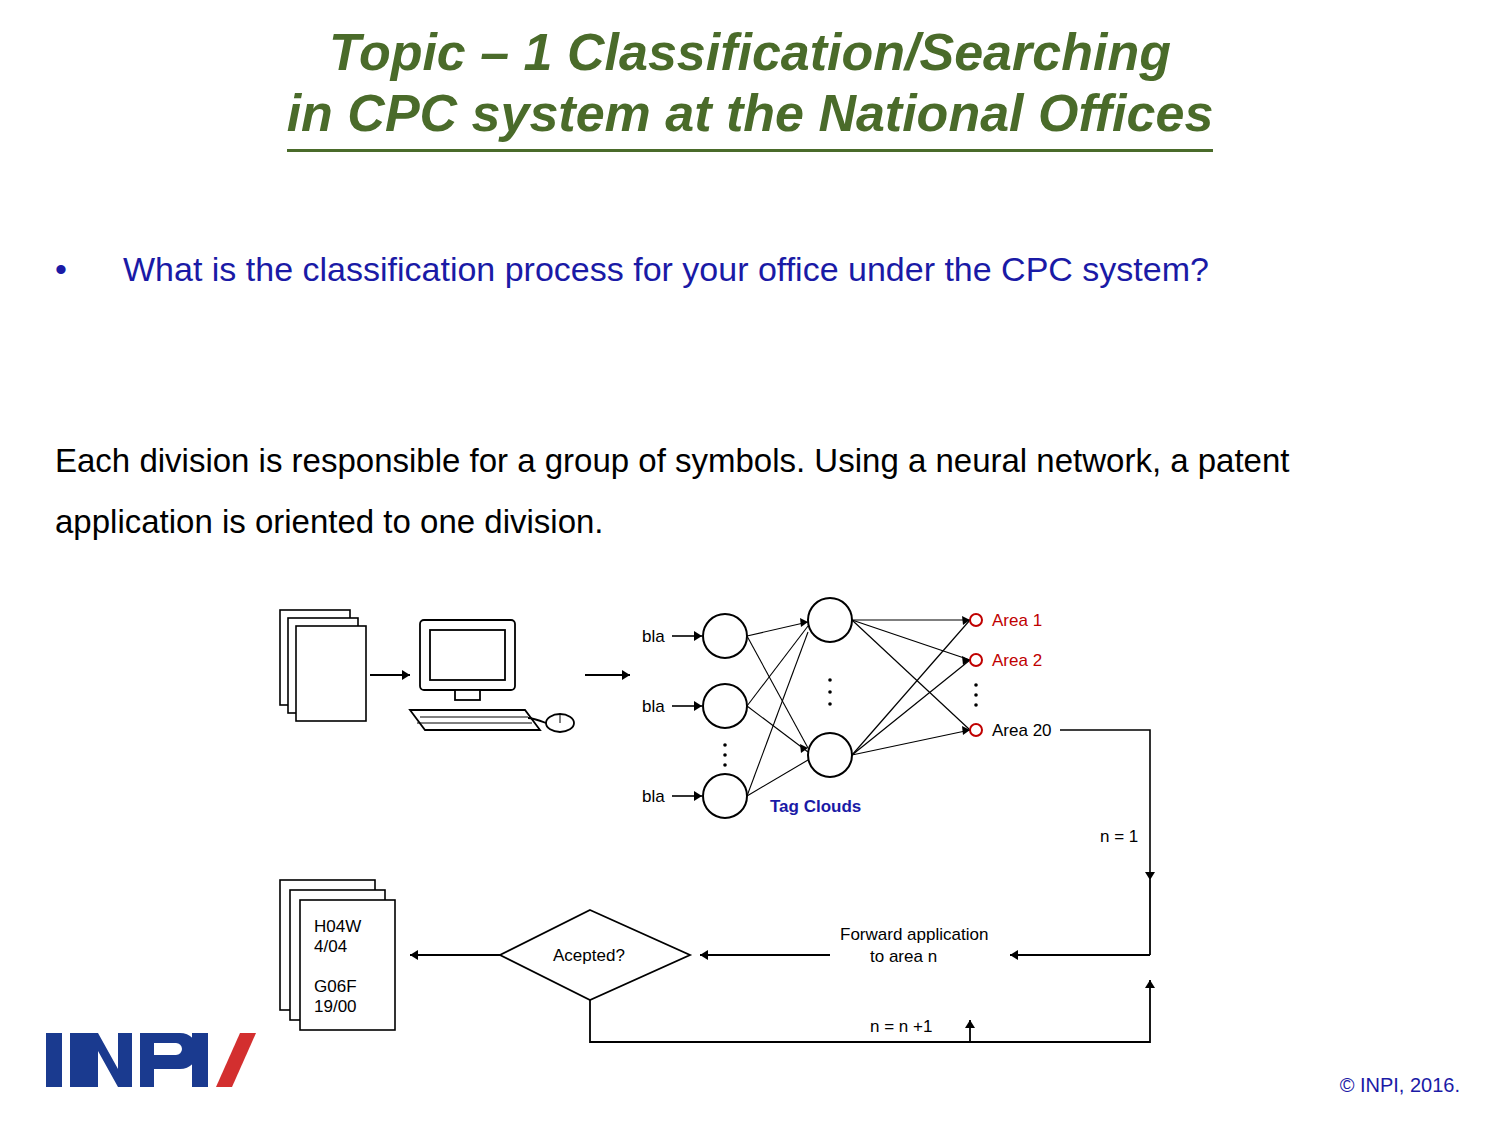Topic – 1 Classification/Searching
in CPC system at the National Offices
• What is the classification process for your office under the CPC system?
Each division is responsible for a group of symbols. Using a neural network, a patent application is oriented to one division.
bla bla bla Area 1 Area 2 Area 20 Tag Clouds n = 1 H04W 4/04 G06F 19/00 Acepted? Forward application to area n n = n +1
© INPI, 2016.